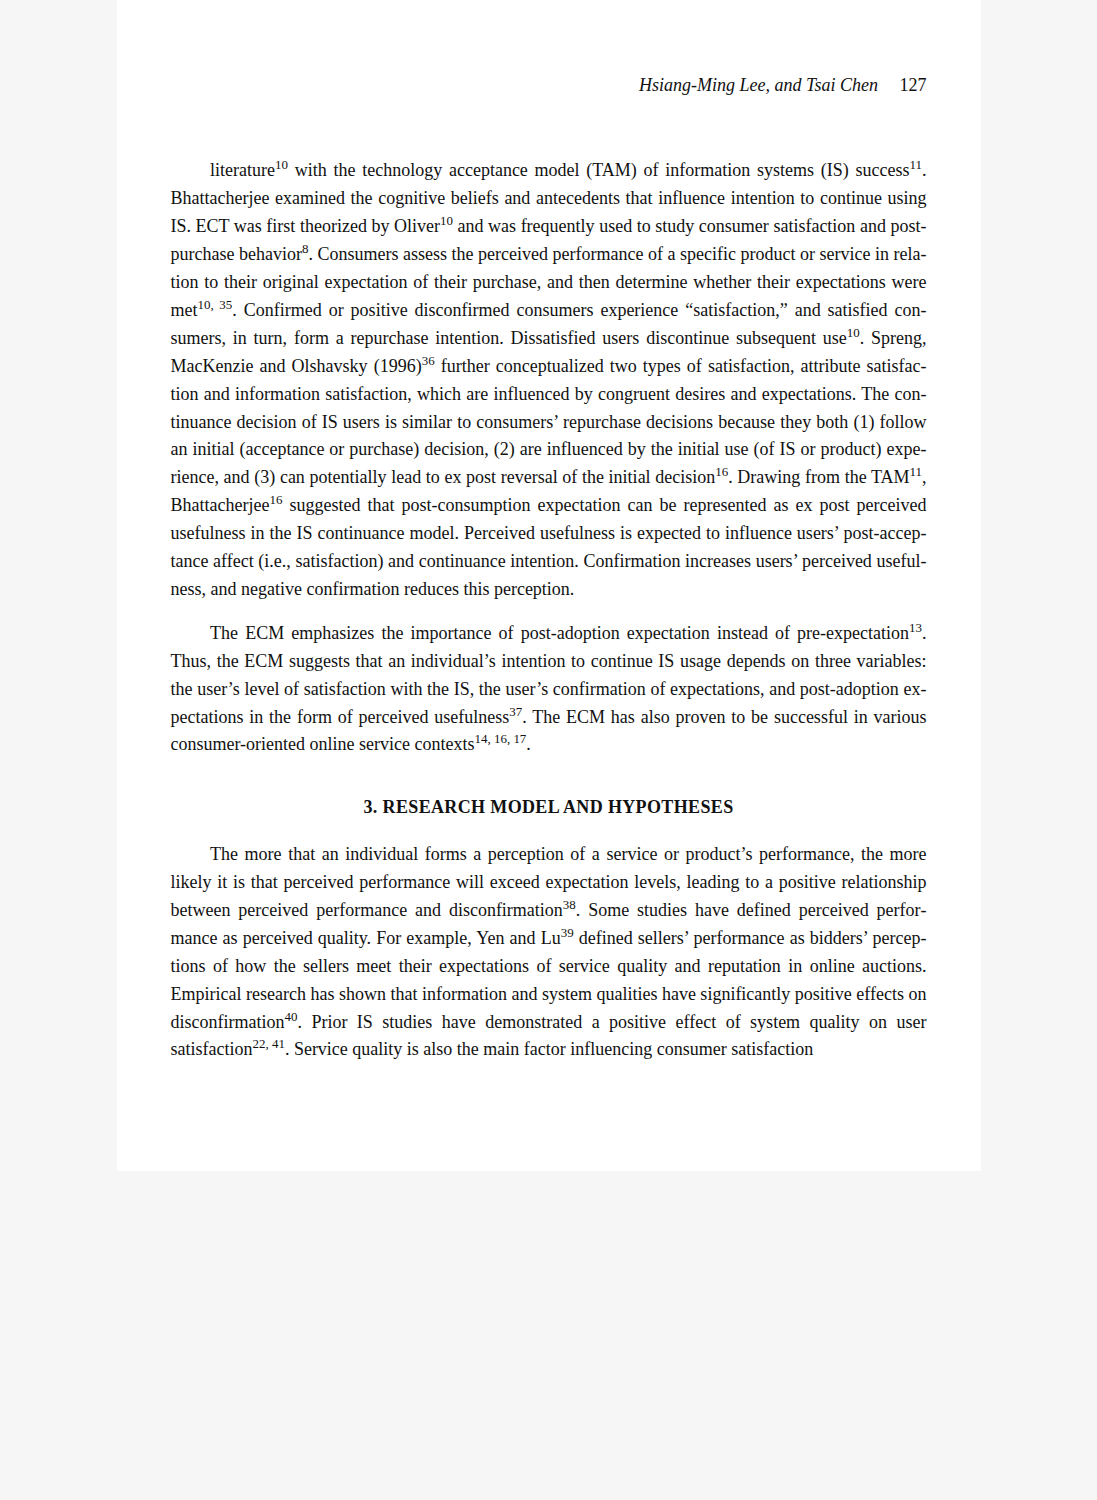Hsiang-Ming Lee, and Tsai Chen 127
literature10 with the technology acceptance model (TAM) of information systems (IS) success11. Bhattacherjee examined the cognitive beliefs and antecedents that influence intention to continue using IS. ECT was first theorized by Oliver10 and was frequently used to study consumer satisfaction and post-purchase behavior8. Consumers assess the perceived performance of a specific product or service in relation to their original expectation of their purchase, and then determine whether their expectations were met10, 35. Confirmed or positive disconfirmed consumers experience “satisfaction,” and satisfied consumers, in turn, form a repurchase intention. Dissatisfied users discontinue subsequent use10. Spreng, MacKenzie and Olshavsky (1996)36 further conceptualized two types of satisfaction, attribute satisfaction and information satisfaction, which are influenced by congruent desires and expectations. The continuance decision of IS users is similar to consumers’ repurchase decisions because they both (1) follow an initial (acceptance or purchase) decision, (2) are influenced by the initial use (of IS or product) experience, and (3) can potentially lead to ex post reversal of the initial decision16. Drawing from the TAM11, Bhattacherjee16 suggested that post-consumption expectation can be represented as ex post perceived usefulness in the IS continuance model. Perceived usefulness is expected to influence users’ post-acceptance affect (i.e., satisfaction) and continuance intention. Confirmation increases users’ perceived usefulness, and negative confirmation reduces this perception.
The ECM emphasizes the importance of post-adoption expectation instead of pre-expectation13. Thus, the ECM suggests that an individual’s intention to continue IS usage depends on three variables: the user’s level of satisfaction with the IS, the user’s confirmation of expectations, and post-adoption expectations in the form of perceived usefulness37. The ECM has also proven to be successful in various consumer-oriented online service contexts14, 16, 17.
3. RESEARCH MODEL AND HYPOTHESES
The more that an individual forms a perception of a service or product’s performance, the more likely it is that perceived performance will exceed expectation levels, leading to a positive relationship between perceived performance and disconfirmation38. Some studies have defined perceived performance as perceived quality. For example, Yen and Lu39 defined sellers’ performance as bidders’ perceptions of how the sellers meet their expectations of service quality and reputation in online auctions. Empirical research has shown that information and system qualities have significantly positive effects on disconfirmation40. Prior IS studies have demonstrated a positive effect of system quality on user satisfaction22, 41. Service quality is also the main factor influencing consumer satisfaction